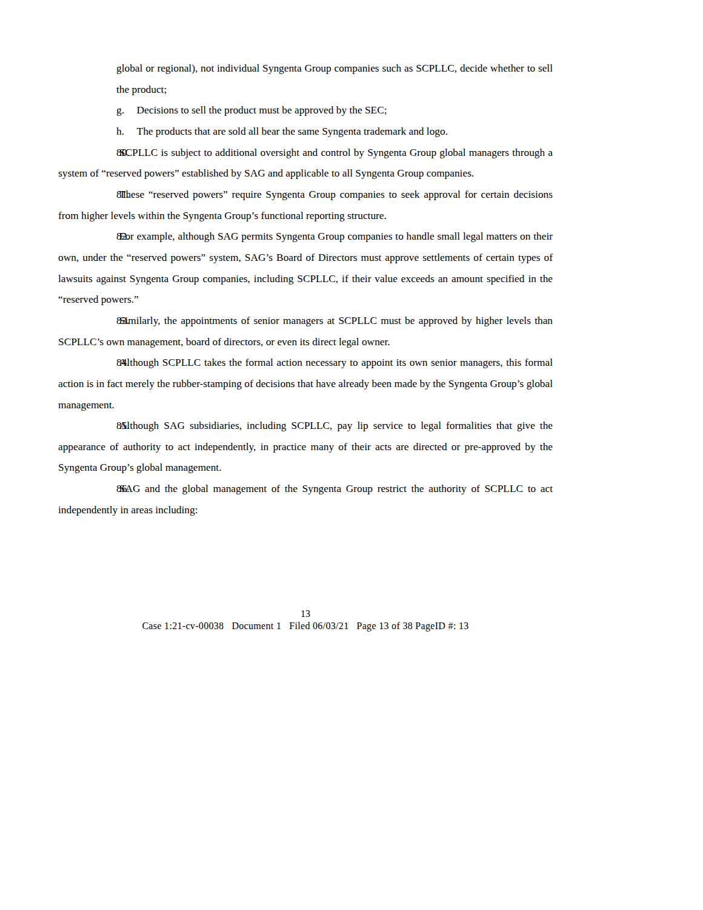global or regional), not individual Syngenta Group companies such as SCPLLC, decide whether to sell the product;
g. Decisions to sell the product must be approved by the SEC;
h. The products that are sold all bear the same Syngenta trademark and logo.
80. SCPLLC is subject to additional oversight and control by Syngenta Group global managers through a system of “reserved powers” established by SAG and applicable to all Syngenta Group companies.
81. These “reserved powers” require Syngenta Group companies to seek approval for certain decisions from higher levels within the Syngenta Group’s functional reporting structure.
82. For example, although SAG permits Syngenta Group companies to handle small legal matters on their own, under the “reserved powers” system, SAG’s Board of Directors must approve settlements of certain types of lawsuits against Syngenta Group companies, including SCPLLC, if their value exceeds an amount specified in the “reserved powers.”
83. Similarly, the appointments of senior managers at SCPLLC must be approved by higher levels than SCPLLC’s own management, board of directors, or even its direct legal owner.
84. Although SCPLLC takes the formal action necessary to appoint its own senior managers, this formal action is in fact merely the rubber-stamping of decisions that have already been made by the Syngenta Group’s global management.
85. Although SAG subsidiaries, including SCPLLC, pay lip service to legal formalities that give the appearance of authority to act independently, in practice many of their acts are directed or pre-approved by the Syngenta Group’s global management.
86. SAG and the global management of the Syngenta Group restrict the authority of SCPLLC to act independently in areas including:
13
Case 1:21-cv-00038 Document 1 Filed 06/03/21 Page 13 of 38 PageID #: 13